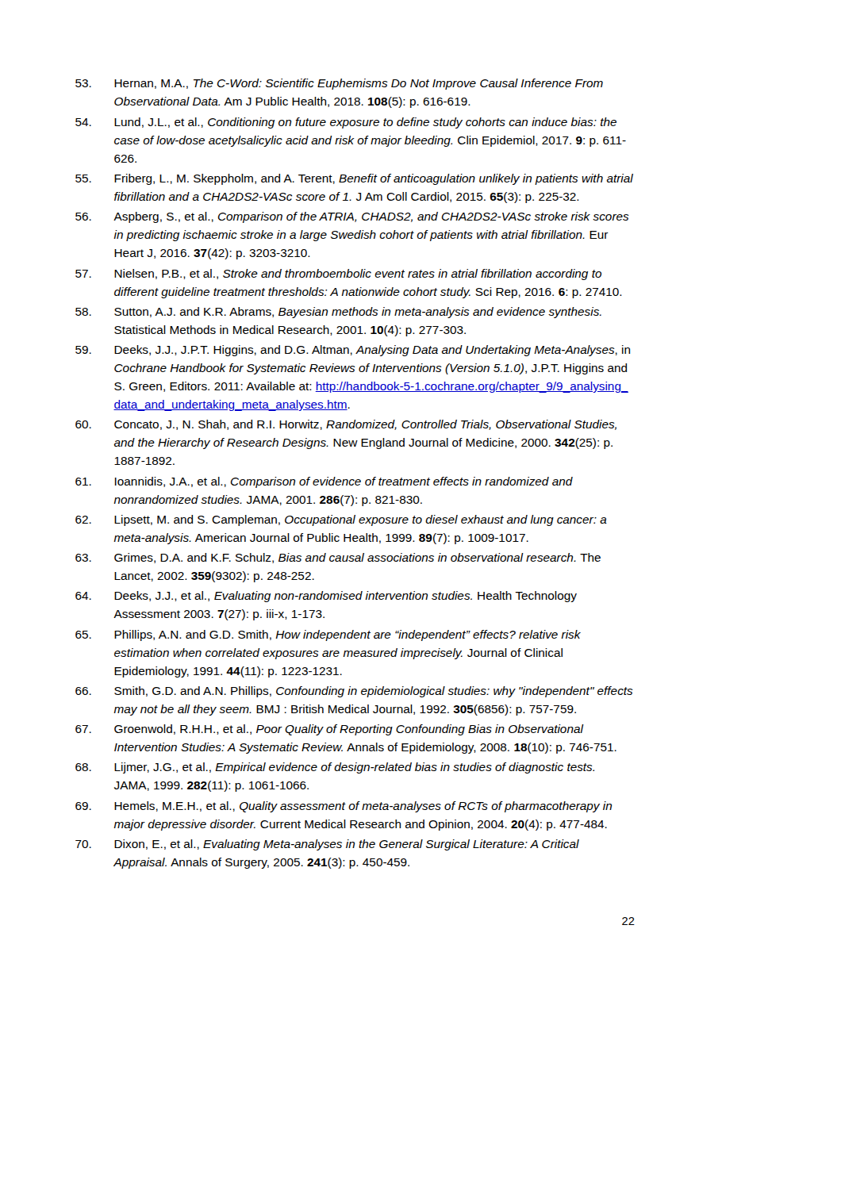Hernan, M.A., The C-Word: Scientific Euphemisms Do Not Improve Causal Inference From Observational Data. Am J Public Health, 2018. 108(5): p. 616-619.
Lund, J.L., et al., Conditioning on future exposure to define study cohorts can induce bias: the case of low-dose acetylsalicylic acid and risk of major bleeding. Clin Epidemiol, 2017. 9: p. 611-626.
Friberg, L., M. Skeppholm, and A. Terent, Benefit of anticoagulation unlikely in patients with atrial fibrillation and a CHA2DS2-VASc score of 1. J Am Coll Cardiol, 2015. 65(3): p. 225-32.
Aspberg, S., et al., Comparison of the ATRIA, CHADS2, and CHA2DS2-VASc stroke risk scores in predicting ischaemic stroke in a large Swedish cohort of patients with atrial fibrillation. Eur Heart J, 2016. 37(42): p. 3203-3210.
Nielsen, P.B., et al., Stroke and thromboembolic event rates in atrial fibrillation according to different guideline treatment thresholds: A nationwide cohort study. Sci Rep, 2016. 6: p. 27410.
Sutton, A.J. and K.R. Abrams, Bayesian methods in meta-analysis and evidence synthesis. Statistical Methods in Medical Research, 2001. 10(4): p. 277-303.
Deeks, J.J., J.P.T. Higgins, and D.G. Altman, Analysing Data and Undertaking Meta-Analyses, in Cochrane Handbook for Systematic Reviews of Interventions (Version 5.1.0), J.P.T. Higgins and S. Green, Editors. 2011: Available at: http://handbook-5-1.cochrane.org/chapter_9/9_analysing_data_and_undertaking_meta_analyses.htm.
Concato, J., N. Shah, and R.I. Horwitz, Randomized, Controlled Trials, Observational Studies, and the Hierarchy of Research Designs. New England Journal of Medicine, 2000. 342(25): p. 1887-1892.
Ioannidis, J.A., et al., Comparison of evidence of treatment effects in randomized and nonrandomized studies. JAMA, 2001. 286(7): p. 821-830.
Lipsett, M. and S. Campleman, Occupational exposure to diesel exhaust and lung cancer: a meta-analysis. American Journal of Public Health, 1999. 89(7): p. 1009-1017.
Grimes, D.A. and K.F. Schulz, Bias and causal associations in observational research. The Lancet, 2002. 359(9302): p. 248-252.
Deeks, J.J., et al., Evaluating non-randomised intervention studies. Health Technology Assessment 2003. 7(27): p. iii-x, 1-173.
Phillips, A.N. and G.D. Smith, How independent are “independent” effects? relative risk estimation when correlated exposures are measured imprecisely. Journal of Clinical Epidemiology, 1991. 44(11): p. 1223-1231.
Smith, G.D. and A.N. Phillips, Confounding in epidemiological studies: why "independent" effects may not be all they seem. BMJ : British Medical Journal, 1992. 305(6856): p. 757-759.
Groenwold, R.H.H., et al., Poor Quality of Reporting Confounding Bias in Observational Intervention Studies: A Systematic Review. Annals of Epidemiology, 2008. 18(10): p. 746-751.
Lijmer, J.G., et al., Empirical evidence of design-related bias in studies of diagnostic tests. JAMA, 1999. 282(11): p. 1061-1066.
Hemels, M.E.H., et al., Quality assessment of meta-analyses of RCTs of pharmacotherapy in major depressive disorder. Current Medical Research and Opinion, 2004. 20(4): p. 477-484.
Dixon, E., et al., Evaluating Meta-analyses in the General Surgical Literature: A Critical Appraisal. Annals of Surgery, 2005. 241(3): p. 450-459.
22